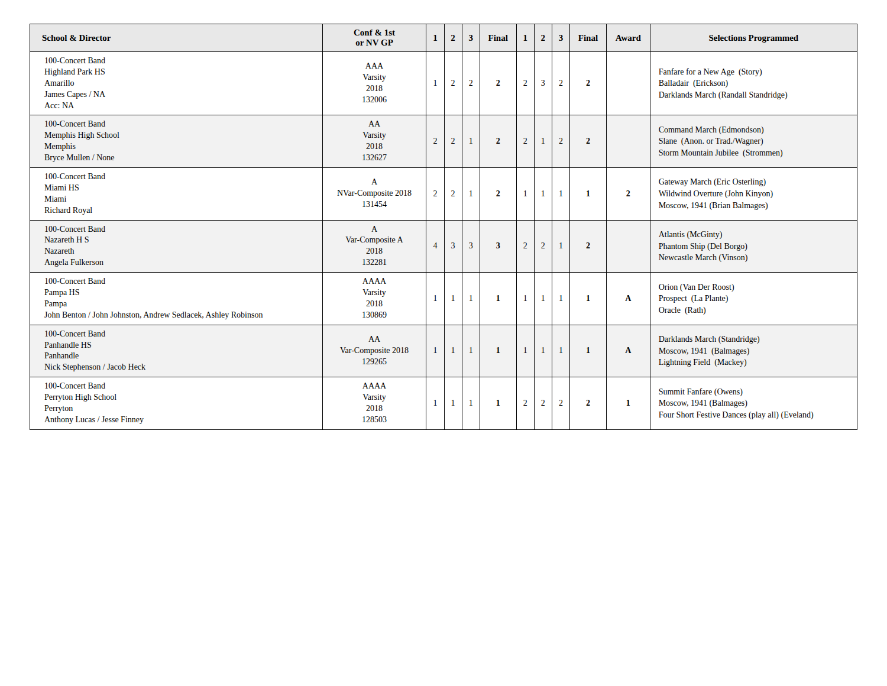| School & Director | Conf & 1st or NV GP | 1 | 2 | 3 | Final | 1 | 2 | 3 | Final | Award | Selections Programmed |
| --- | --- | --- | --- | --- | --- | --- | --- | --- | --- | --- | --- |
| 100-Concert Band Highland Park HS Amarillo James Capes / NA Acc: NA | AAA Varsity 2018 132006 | 1 | 2 | 2 | 2 | 2 | 3 | 2 | 2 | | Fanfare for a New Age (Story) Balladair (Erickson) Darklands March (Randall Standridge) |
| 100-Concert Band Memphis High School Memphis Bryce Mullen / None | AA Varsity 2018 132627 | 2 | 2 | 1 | 2 | 2 | 1 | 2 | 2 | | Command March (Edmondson) Slane (Anon. or Trad./Wagner) Storm Mountain Jubilee (Strommen) |
| 100-Concert Band Miami HS Miami Richard Royal | A NVar-Composite 2018 131454 | 2 | 2 | 1 | 2 | 1 | 1 | 1 | 1 | 2 | Gateway March (Eric Osterling) Wildwind Overture (John Kinyon) Moscow, 1941 (Brian Balmages) |
| 100-Concert Band Nazareth H S Nazareth Angela Fulkerson | A Var-Composite A 2018 132281 | 4 | 3 | 3 | 3 | 2 | 2 | 1 | 2 | | Atlantis (McGinty) Phantom Ship (Del Borgo) Newcastle March (Vinson) |
| 100-Concert Band Pampa HS Pampa John Benton / John Johnston, Andrew Sedlacek, Ashley Robinson | AAAA Varsity 2018 130869 | 1 | 1 | 1 | 1 | 1 | 1 | 1 | 1 | A | Orion (Van Der Roost) Prospect (La Plante) Oracle (Rath) |
| 100-Concert Band Panhandle HS Panhandle Nick Stephenson / Jacob Heck | AA Var-Composite 2018 129265 | 1 | 1 | 1 | 1 | 1 | 1 | 1 | 1 | A | Darklands March (Standridge) Moscow, 1941 (Balmages) Lightning Field (Mackey) |
| 100-Concert Band Perryton High School Perryton Anthony Lucas / Jesse Finney | AAAA Varsity 2018 128503 | 1 | 1 | 1 | 1 | 2 | 2 | 2 | 2 | 1 | Summit Fanfare (Owens) Moscow, 1941 (Balmages) Four Short Festive Dances (play all) (Eveland) |